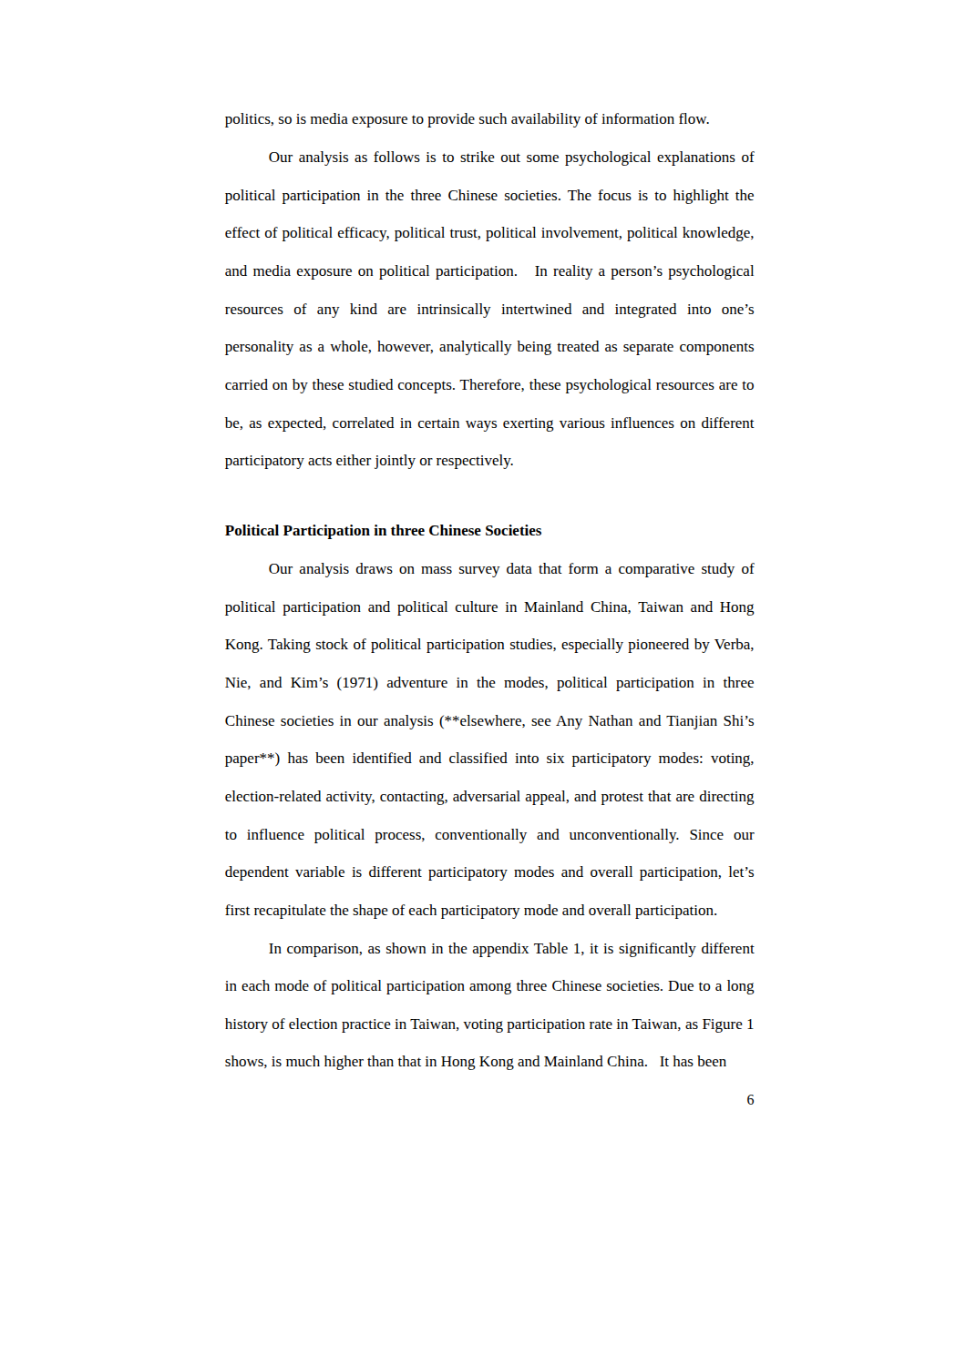politics, so is media exposure to provide such availability of information flow.
Our analysis as follows is to strike out some psychological explanations of political participation in the three Chinese societies. The focus is to highlight the effect of political efficacy, political trust, political involvement, political knowledge, and media exposure on political participation. In reality a person’s psychological resources of any kind are intrinsically intertwined and integrated into one’s personality as a whole, however, analytically being treated as separate components carried on by these studied concepts. Therefore, these psychological resources are to be, as expected, correlated in certain ways exerting various influences on different participatory acts either jointly or respectively.
Political Participation in three Chinese Societies
Our analysis draws on mass survey data that form a comparative study of political participation and political culture in Mainland China, Taiwan and Hong Kong. Taking stock of political participation studies, especially pioneered by Verba, Nie, and Kim’s (1971) adventure in the modes, political participation in three Chinese societies in our analysis (**elsewhere, see Any Nathan and Tianjian Shi’s paper**) has been identified and classified into six participatory modes: voting, election-related activity, contacting, adversarial appeal, and protest that are directing to influence political process, conventionally and unconventionally. Since our dependent variable is different participatory modes and overall participation, let’s first recapitulate the shape of each participatory mode and overall participation.
In comparison, as shown in the appendix Table 1, it is significantly different in each mode of political participation among three Chinese societies. Due to a long history of election practice in Taiwan, voting participation rate in Taiwan, as Figure 1 shows, is much higher than that in Hong Kong and Mainland China. It has been
6